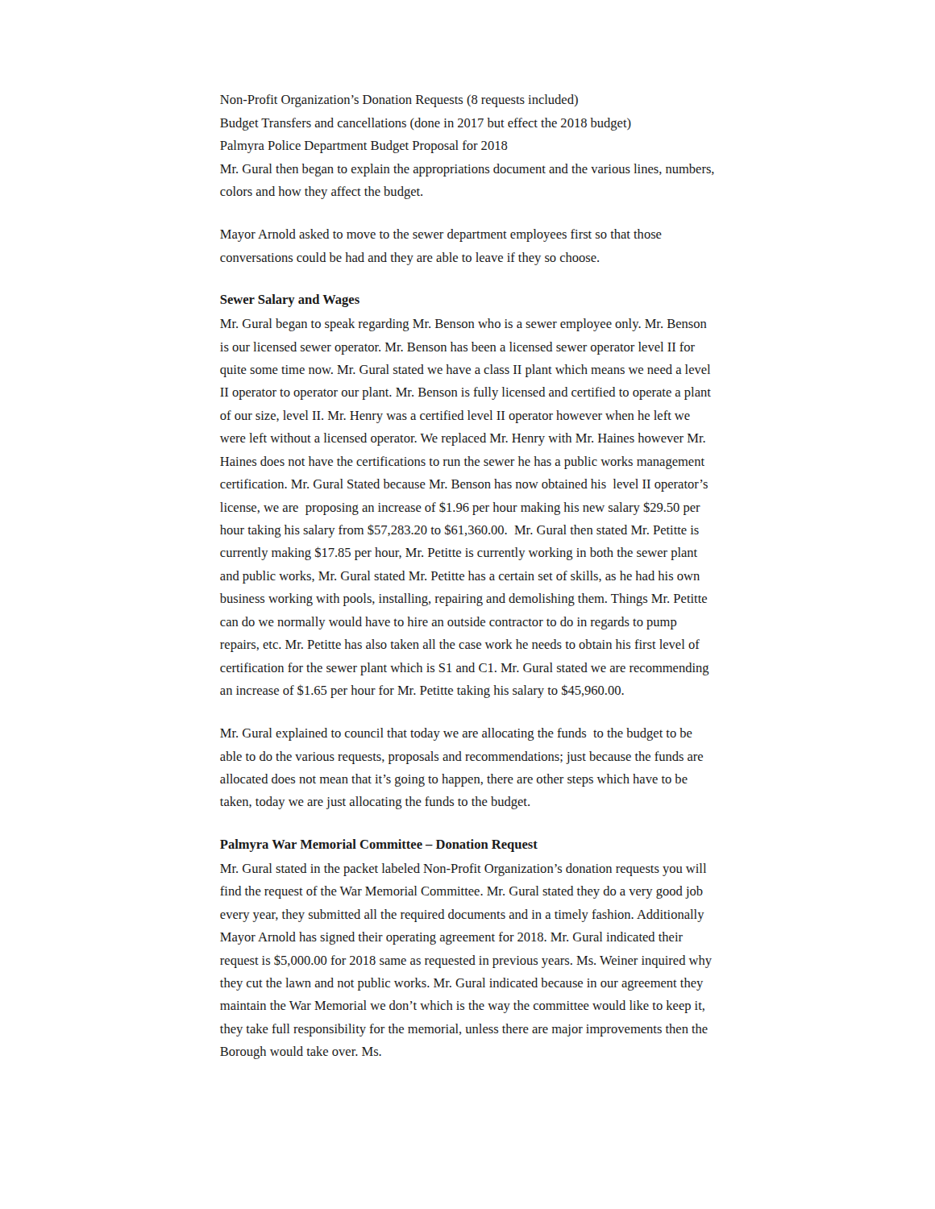Non-Profit Organization’s Donation Requests (8 requests included)
Budget Transfers and cancellations (done in 2017 but effect the 2018 budget)
Palmyra Police Department Budget Proposal for 2018
Mr. Gural then began to explain the appropriations document and the various lines, numbers, colors and how they affect the budget.
Mayor Arnold asked to move to the sewer department employees first so that those conversations could be had and they are able to leave if they so choose.
Sewer Salary and Wages
Mr. Gural began to speak regarding Mr. Benson who is a sewer employee only. Mr. Benson is our licensed sewer operator. Mr. Benson has been a licensed sewer operator level II for quite some time now. Mr. Gural stated we have a class II plant which means we need a level II operator to operator our plant. Mr. Benson is fully licensed and certified to operate a plant of our size, level II. Mr. Henry was a certified level II operator however when he left we were left without a licensed operator. We replaced Mr. Henry with Mr. Haines however Mr. Haines does not have the certifications to run the sewer he has a public works management certification. Mr. Gural Stated because Mr. Benson has now obtained his level II operator’s license, we are proposing an increase of $1.96 per hour making his new salary $29.50 per hour taking his salary from $57,283.20 to $61,360.00. Mr. Gural then stated Mr. Petitte is currently making $17.85 per hour, Mr. Petitte is currently working in both the sewer plant and public works, Mr. Gural stated Mr. Petitte has a certain set of skills, as he had his own business working with pools, installing, repairing and demolishing them. Things Mr. Petitte can do we normally would have to hire an outside contractor to do in regards to pump repairs, etc. Mr. Petitte has also taken all the case work he needs to obtain his first level of certification for the sewer plant which is S1 and C1. Mr. Gural stated we are recommending an increase of $1.65 per hour for Mr. Petitte taking his salary to $45,960.00.
Mr. Gural explained to council that today we are allocating the funds to the budget to be able to do the various requests, proposals and recommendations; just because the funds are allocated does not mean that it’s going to happen, there are other steps which have to be taken, today we are just allocating the funds to the budget.
Palmyra War Memorial Committee – Donation Request
Mr. Gural stated in the packet labeled Non-Profit Organization’s donation requests you will find the request of the War Memorial Committee. Mr. Gural stated they do a very good job every year, they submitted all the required documents and in a timely fashion. Additionally Mayor Arnold has signed their operating agreement for 2018. Mr. Gural indicated their request is $5,000.00 for 2018 same as requested in previous years. Ms. Weiner inquired why they cut the lawn and not public works. Mr. Gural indicated because in our agreement they maintain the War Memorial we don’t which is the way the committee would like to keep it, they take full responsibility for the memorial, unless there are major improvements then the Borough would take over. Ms.